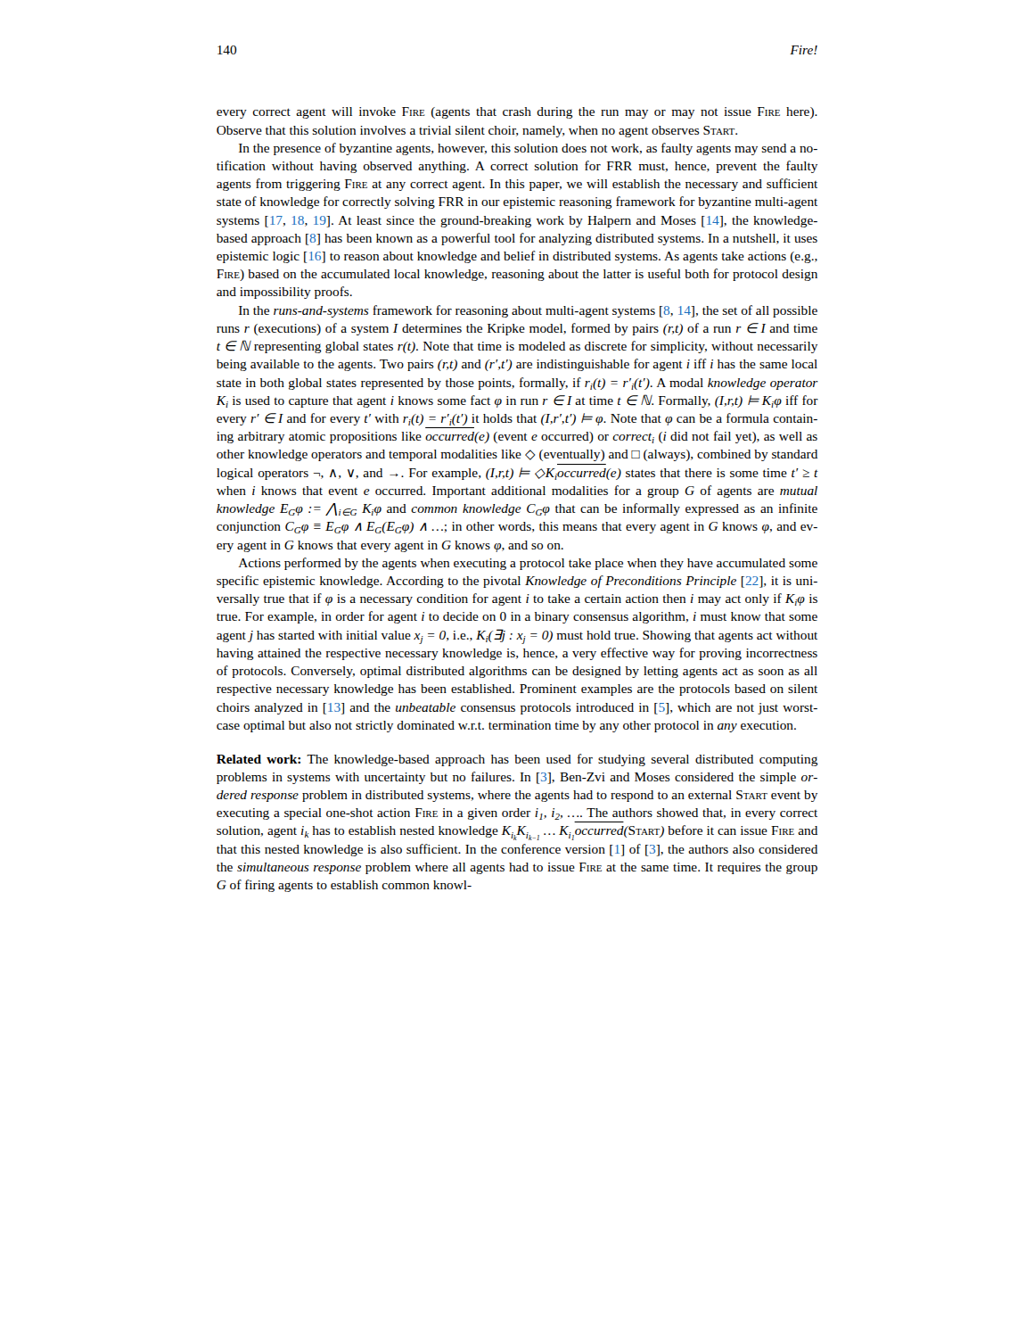140 Fire!
every correct agent will invoke Fire (agents that crash during the run may or may not issue Fire here). Observe that this solution involves a trivial silent choir, namely, when no agent observes Start.
In the presence of byzantine agents, however, this solution does not work, as faulty agents may send a notification without having observed anything. A correct solution for FRR must, hence, prevent the faulty agents from triggering Fire at any correct agent. In this paper, we will establish the necessary and sufficient state of knowledge for correctly solving FRR in our epistemic reasoning framework for byzantine multi-agent systems [17, 18, 19]. At least since the ground-breaking work by Halpern and Moses [14], the knowledge-based approach [8] has been known as a powerful tool for analyzing distributed systems. In a nutshell, it uses epistemic logic [16] to reason about knowledge and belief in distributed systems. As agents take actions (e.g., Fire) based on the accumulated local knowledge, reasoning about the latter is useful both for protocol design and impossibility proofs.
In the runs-and-systems framework for reasoning about multi-agent systems [8, 14], the set of all possible runs r (executions) of a system I determines the Kripke model, formed by pairs (r,t) of a run r ∈ I and time t ∈ ℕ representing global states r(t). Note that time is modeled as discrete for simplicity, without necessarily being available to the agents. Two pairs (r,t) and (r′,t′) are indistinguishable for agent i iff i has the same local state in both global states represented by those points, formally, if ri(t) = r′i(t′). A modal knowledge operator Ki is used to capture that agent i knows some fact φ in run r ∈ I at time t ∈ ℕ. Formally, (I,r,t) ⊨ Kiφ iff for every r′ ∈ I and for every t′ with ri(t) = r′i(t′) it holds that (I,r′,t′) ⊨ φ. Note that φ can be a formula containing arbitrary atomic propositions like occurred(e) (event e occurred) or correcti (i did not fail yet), as well as other knowledge operators and temporal modalities like ◇ (eventually) and □ (always), combined by standard logical operators ¬, ∧, ∨, and →. For example, (I,r,t) ⊨ ◇Ki occurred(e) states that there is some time t′ ≥ t when i knows that event e occurred. Important additional modalities for a group G of agents are mutual knowledge EGφ := ⋀i∈G Kiφ and common knowledge CGφ that can be informally expressed as an infinite conjunction CGφ ≡ EGφ ∧ EG(EGφ) ∧ …; in other words, this means that every agent in G knows φ, and every agent in G knows that every agent in G knows φ, and so on.
Actions performed by the agents when executing a protocol take place when they have accumulated some specific epistemic knowledge. According to the pivotal Knowledge of Preconditions Principle [22], it is universally true that if φ is a necessary condition for agent i to take a certain action then i may act only if Kiφ is true. For example, in order for agent i to decide on 0 in a binary consensus algorithm, i must know that some agent j has started with initial value xj = 0, i.e., Ki(∃j : xj = 0) must hold true. Showing that agents act without having attained the respective necessary knowledge is, hence, a very effective way for proving incorrectness of protocols. Conversely, optimal distributed algorithms can be designed by letting agents act as soon as all respective necessary knowledge has been established. Prominent examples are the protocols based on silent choirs analyzed in [13] and the unbeatable consensus protocols introduced in [5], which are not just worst-case optimal but also not strictly dominated w.r.t. termination time by any other protocol in any execution.
Related work: The knowledge-based approach has been used for studying several distributed computing problems in systems with uncertainty but no failures. In [3], Ben-Zvi and Moses considered the simple ordered response problem in distributed systems, where the agents had to respond to an external Start event by executing a special one-shot action Fire in a given order i1, i2, …. The authors showed that, in every correct solution, agent ik has to establish nested knowledge KikKik−1 … Ki1 occurred(Start) before it can issue Fire and that this nested knowledge is also sufficient. In the conference version [1] of [3], the authors also considered the simultaneous response problem where all agents had to issue Fire at the same time. It requires the group G of firing agents to establish common knowl-